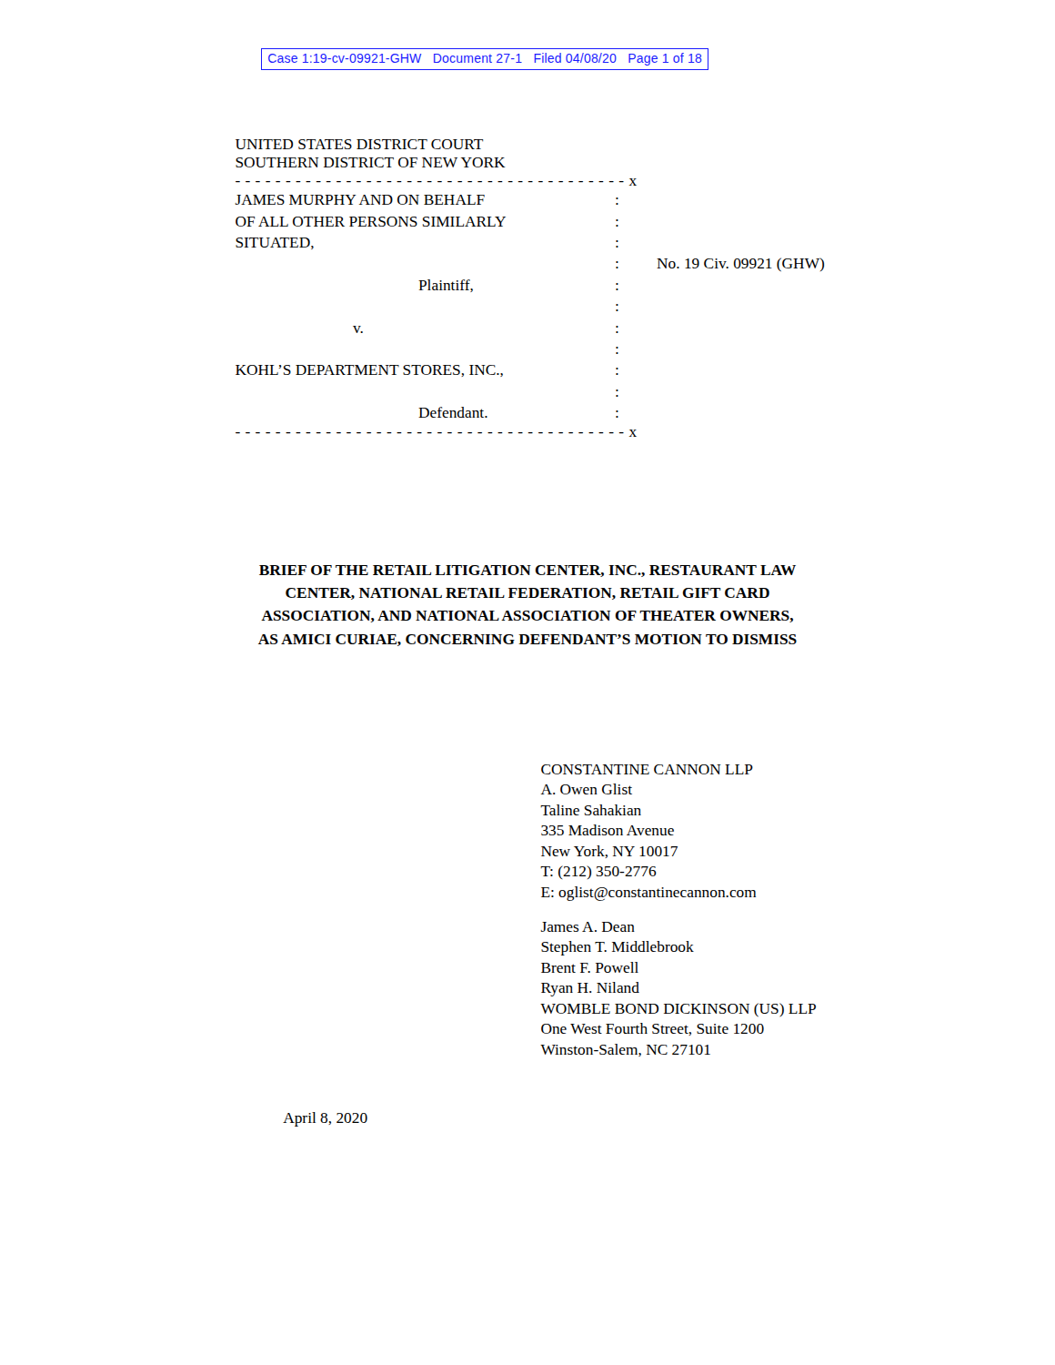Case 1:19-cv-09921-GHW Document 27-1 Filed 04/08/20 Page 1 of 18
UNITED STATES DISTRICT COURT
SOUTHERN DISTRICT OF NEW YORK
- - - - - - - - - - - - - - - - - - - - - - - - - - - - - - - - - - - - - - - x
| JAMES MURPHY AND ON BEHALF | : | |
| OF ALL OTHER PERSONS SIMILARLY | : | |
| SITUATED, | : | |
| | : | No. 19 Civ. 09921 (GHW) |
| Plaintiff, | : | |
| | : | |
| v. | : | |
| | : | |
| KOHL’S DEPARTMENT STORES, INC., | : | |
| | : | |
| Defendant. | : | |
- - - - - - - - - - - - - - - - - - - - - - - - - - - - - - - - - - - - - - - x
BRIEF OF THE RETAIL LITIGATION CENTER, INC., RESTAURANT LAW
CENTER, NATIONAL RETAIL FEDERATION, RETAIL GIFT CARD
ASSOCIATION, AND NATIONAL ASSOCIATION OF THEATER OWNERS,
AS AMICI CURIAE, CONCERNING DEFENDANT’S MOTION TO DISMISS
CONSTANTINE CANNON LLP
A. Owen Glist
Taline Sahakian
335 Madison Avenue
New York, NY 10017
T: (212) 350-2776
E: oglist@constantinecannon.com
James A. Dean
Stephen T. Middlebrook
Brent F. Powell
Ryan H. Niland
WOMBLE BOND DICKINSON (US) LLP
One West Fourth Street, Suite 1200
Winston-Salem, NC 27101
April 8, 2020